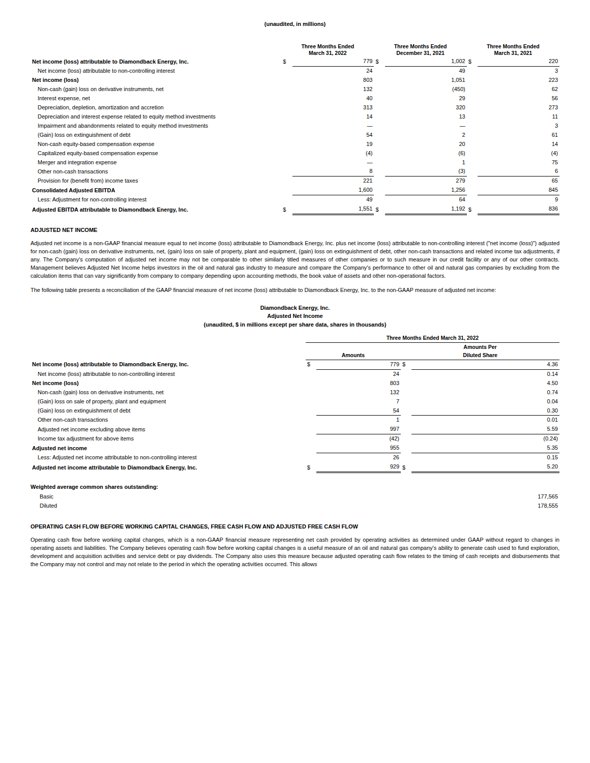(unaudited, in millions)
| | Three Months Ended March 31, 2022 | Three Months Ended December 31, 2021 | Three Months Ended March 31, 2021 |
| --- | --- | --- | --- |
| Net income (loss) attributable to Diamondback Energy, Inc. | $ | 779 | $ | 1,002 | $ | 220 |
| Net income (loss) attributable to non-controlling interest | | 24 | | 49 | | 3 |
| Net income (loss) | | 803 | | 1,051 | | 223 |
| Non-cash (gain) loss on derivative instruments, net | | 132 | | (450) | | 62 |
| Interest expense, net | | 40 | | 29 | | 56 |
| Depreciation, depletion, amortization and accretion | | 313 | | 320 | | 273 |
| Depreciation and interest expense related to equity method investments | | 14 | | 13 | | 11 |
| Impairment and abandonments related to equity method investments | | — | | — | | 3 |
| (Gain) loss on extinguishment of debt | | 54 | | 2 | | 61 |
| Non-cash equity-based compensation expense | | 19 | | 20 | | 14 |
| Capitalized equity-based compensation expense | | (4) | | (6) | | (4) |
| Merger and integration expense | | — | | 1 | | 75 |
| Other non-cash transactions | | 8 | | (3) | | 6 |
| Provision for (benefit from) income taxes | | 221 | | 279 | | 65 |
| Consolidated Adjusted EBITDA | | 1,600 | | 1,256 | | 845 |
| Less: Adjustment for non-controlling interest | | 49 | | 64 | | 9 |
| Adjusted EBITDA attributable to Diamondback Energy, Inc. | $ | 1,551 | $ | 1,192 | $ | 836 |
ADJUSTED NET INCOME
Adjusted net income is a non-GAAP financial measure equal to net income (loss) attributable to Diamondback Energy, Inc. plus net income (loss) attributable to non-controlling interest ("net income (loss)") adjusted for non-cash (gain) loss on derivative instruments, net, (gain) loss on sale of property, plant and equipment, (gain) loss on extinguishment of debt, other non-cash transactions and related income tax adjustments, if any. The Company's computation of adjusted net income may not be comparable to other similarly titled measures of other companies or to such measure in our credit facility or any of our other contracts. Management believes Adjusted Net Income helps investors in the oil and natural gas industry to measure and compare the Company's performance to other oil and natural gas companies by excluding from the calculation items that can vary significantly from company to company depending upon accounting methods, the book value of assets and other non-operational factors.
The following table presents a reconciliation of the GAAP financial measure of net income (loss) attributable to Diamondback Energy, Inc. to the non-GAAP measure of adjusted net income:
Diamondback Energy, Inc.
Adjusted Net Income
(unaudited, $ in millions except per share data, shares in thousands)
| | Three Months Ended March 31, 2022 |
| --- | --- |
| | Amounts | Amounts Per Diluted Share |
| Net income (loss) attributable to Diamondback Energy, Inc. | $ | 779 | $ | 4.36 |
| Net income (loss) attributable to non-controlling interest | | 24 | | 0.14 |
| Net income (loss) | | 803 | | 4.50 |
| Non-cash (gain) loss on derivative instruments, net | | 132 | | 0.74 |
| (Gain) loss on sale of property, plant and equipment | | 7 | | 0.04 |
| (Gain) loss on extinguishment of debt | | 54 | | 0.30 |
| Other non-cash transactions | | 1 | | 0.01 |
| Adjusted net income excluding above items | | 997 | | 5.59 |
| Income tax adjustment for above items | | (42) | | (0.24) |
| Adjusted net income | | 955 | | 5.35 |
| Less: Adjusted net income attributable to non-controlling interest | | 26 | | 0.15 |
| Adjusted net income attributable to Diamondback Energy, Inc. | $ | 929 | $ | 5.20 |
Weighted average common shares outstanding:
| Basic | 177,565 |
| Diluted | 178,555 |
OPERATING CASH FLOW BEFORE WORKING CAPITAL CHANGES, FREE CASH FLOW AND ADJUSTED FREE CASH FLOW
Operating cash flow before working capital changes, which is a non-GAAP financial measure representing net cash provided by operating activities as determined under GAAP without regard to changes in operating assets and liabilities. The Company believes operating cash flow before working capital changes is a useful measure of an oil and natural gas company's ability to generate cash used to fund exploration, development and acquisition activities and service debt or pay dividends. The Company also uses this measure because adjusted operating cash flow relates to the timing of cash receipts and disbursements that the Company may not control and may not relate to the period in which the operating activities occurred. This allows